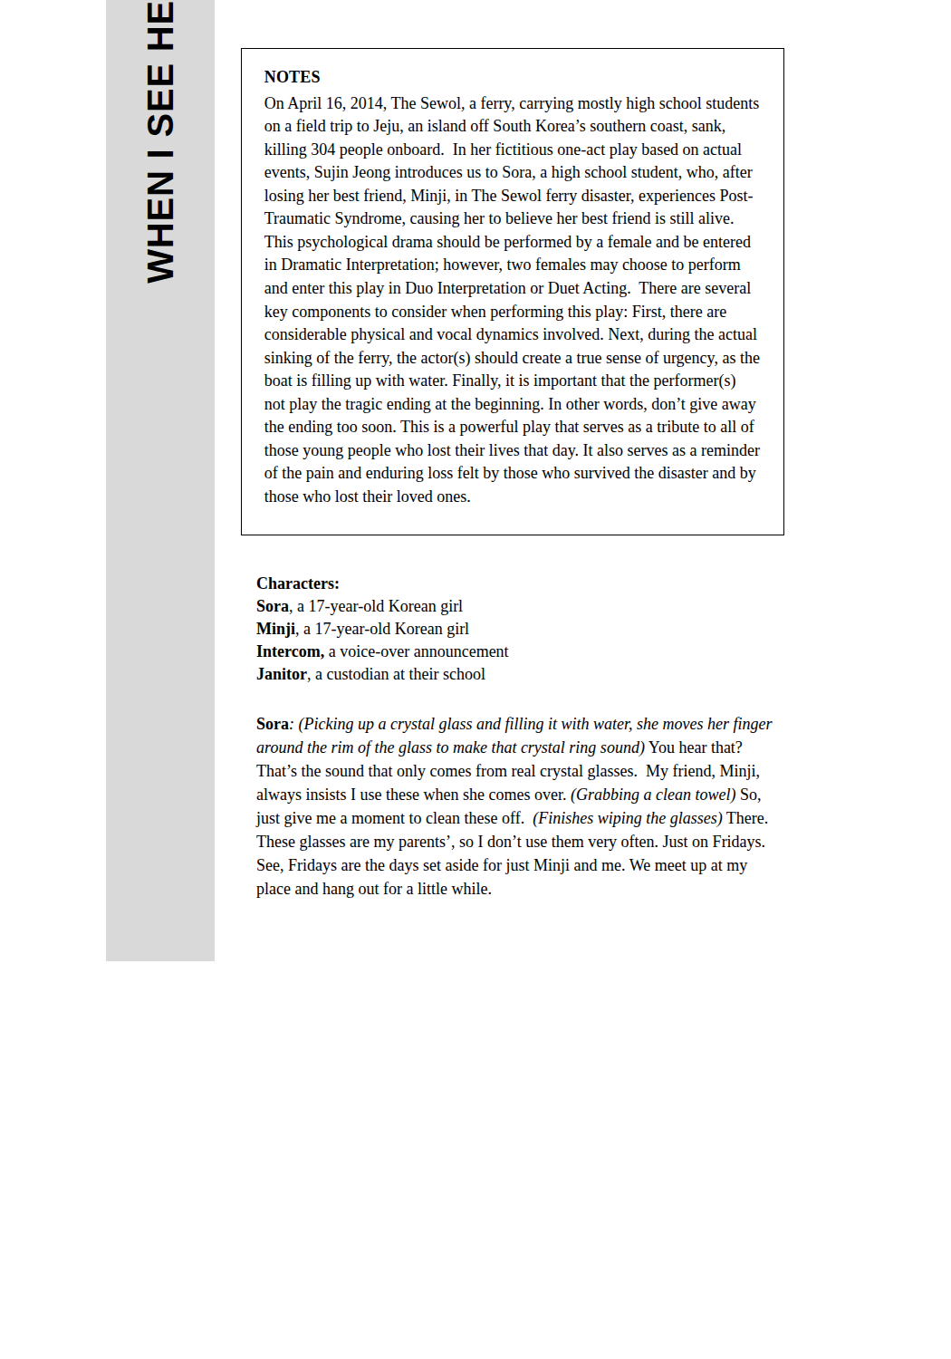WHEN I SEE HER By Sujin Jeong
NOTES
On April 16, 2014, The Sewol, a ferry, carrying mostly high school students on a field trip to Jeju, an island off South Korea’s southern coast, sank, killing 304 people onboard. In her fictitious one-act play based on actual events, Sujin Jeong introduces us to Sora, a high school student, who, after losing her best friend, Minji, in The Sewol ferry disaster, experiences Post-Traumatic Syndrome, causing her to believe her best friend is still alive. This psychological drama should be performed by a female and be entered in Dramatic Interpretation; however, two females may choose to perform and enter this play in Duo Interpretation or Duet Acting. There are several key components to consider when performing this play: First, there are considerable physical and vocal dynamics involved. Next, during the actual sinking of the ferry, the actor(s) should create a true sense of urgency, as the boat is filling up with water. Finally, it is important that the performer(s) not play the tragic ending at the beginning. In other words, don’t give away the ending too soon. This is a powerful play that serves as a tribute to all of those young people who lost their lives that day. It also serves as a reminder of the pain and enduring loss felt by those who survived the disaster and by those who lost their loved ones.
Characters:
Sora, a 17-year-old Korean girl
Minji, a 17-year-old Korean girl
Intercom, a voice-over announcement
Janitor, a custodian at their school
Sora: (Picking up a crystal glass and filling it with water, she moves her finger around the rim of the glass to make that crystal ring sound) You hear that? That’s the sound that only comes from real crystal glasses. My friend, Minji, always insists I use these when she comes over. (Grabbing a clean towel) So, just give me a moment to clean these off. (Finishes wiping the glasses) There. These glasses are my parents’, so I don’t use them very often. Just on Fridays. See, Fridays are the days set aside for just Minji and me. We meet up at my place and hang out for a little while.